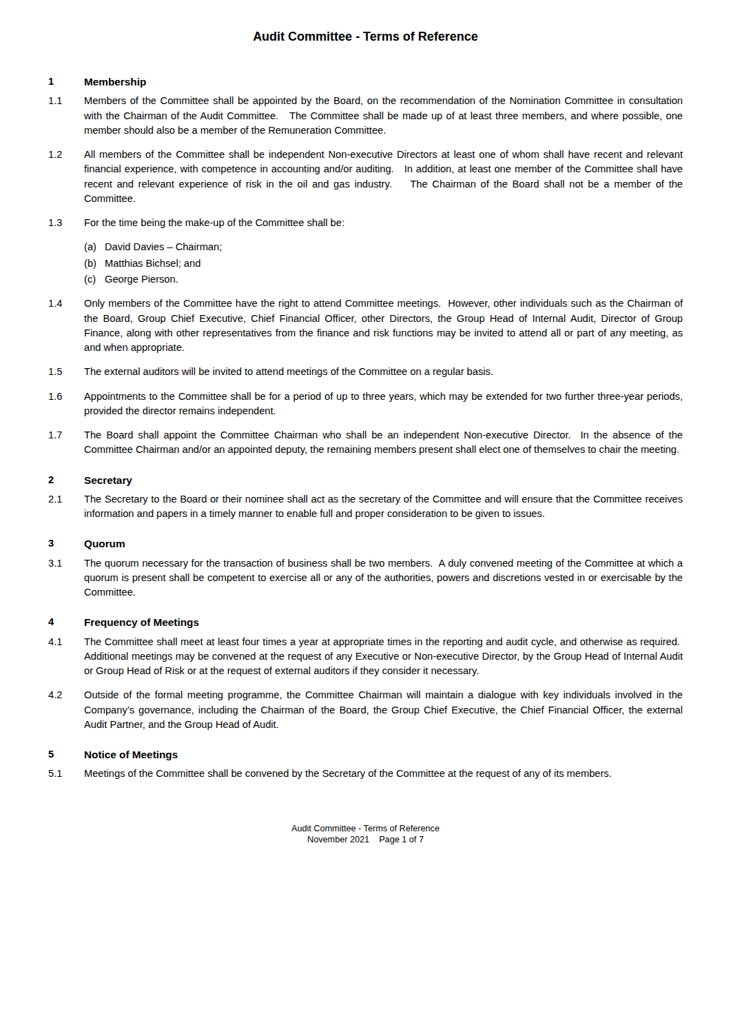Audit Committee - Terms of Reference
1
Membership
1.1
Members of the Committee shall be appointed by the Board, on the recommendation of the Nomination Committee in consultation with the Chairman of the Audit Committee. The Committee shall be made up of at least three members, and where possible, one member should also be a member of the Remuneration Committee.
1.2
All members of the Committee shall be independent Non-executive Directors at least one of whom shall have recent and relevant financial experience, with competence in accounting and/or auditing. In addition, at least one member of the Committee shall have recent and relevant experience of risk in the oil and gas industry. The Chairman of the Board shall not be a member of the Committee.
1.3
For the time being the make-up of the Committee shall be:
(a) David Davies – Chairman;
(b) Matthias Bichsel; and
(c) George Pierson.
1.4
Only members of the Committee have the right to attend Committee meetings. However, other individuals such as the Chairman of the Board, Group Chief Executive, Chief Financial Officer, other Directors, the Group Head of Internal Audit, Director of Group Finance, along with other representatives from the finance and risk functions may be invited to attend all or part of any meeting, as and when appropriate.
1.5
The external auditors will be invited to attend meetings of the Committee on a regular basis.
1.6
Appointments to the Committee shall be for a period of up to three years, which may be extended for two further three-year periods, provided the director remains independent.
1.7
The Board shall appoint the Committee Chairman who shall be an independent Non-executive Director. In the absence of the Committee Chairman and/or an appointed deputy, the remaining members present shall elect one of themselves to chair the meeting.
2
Secretary
2.1
The Secretary to the Board or their nominee shall act as the secretary of the Committee and will ensure that the Committee receives information and papers in a timely manner to enable full and proper consideration to be given to issues.
3
Quorum
3.1
The quorum necessary for the transaction of business shall be two members. A duly convened meeting of the Committee at which a quorum is present shall be competent to exercise all or any of the authorities, powers and discretions vested in or exercisable by the Committee.
4
Frequency of Meetings
4.1
The Committee shall meet at least four times a year at appropriate times in the reporting and audit cycle, and otherwise as required. Additional meetings may be convened at the request of any Executive or Non-executive Director, by the Group Head of Internal Audit or Group Head of Risk or at the request of external auditors if they consider it necessary.
4.2
Outside of the formal meeting programme, the Committee Chairman will maintain a dialogue with key individuals involved in the Company’s governance, including the Chairman of the Board, the Group Chief Executive, the Chief Financial Officer, the external Audit Partner, and the Group Head of Audit.
5
Notice of Meetings
5.1
Meetings of the Committee shall be convened by the Secretary of the Committee at the request of any of its members.
Audit Committee - Terms of Reference
November 2021 Page 1 of 7